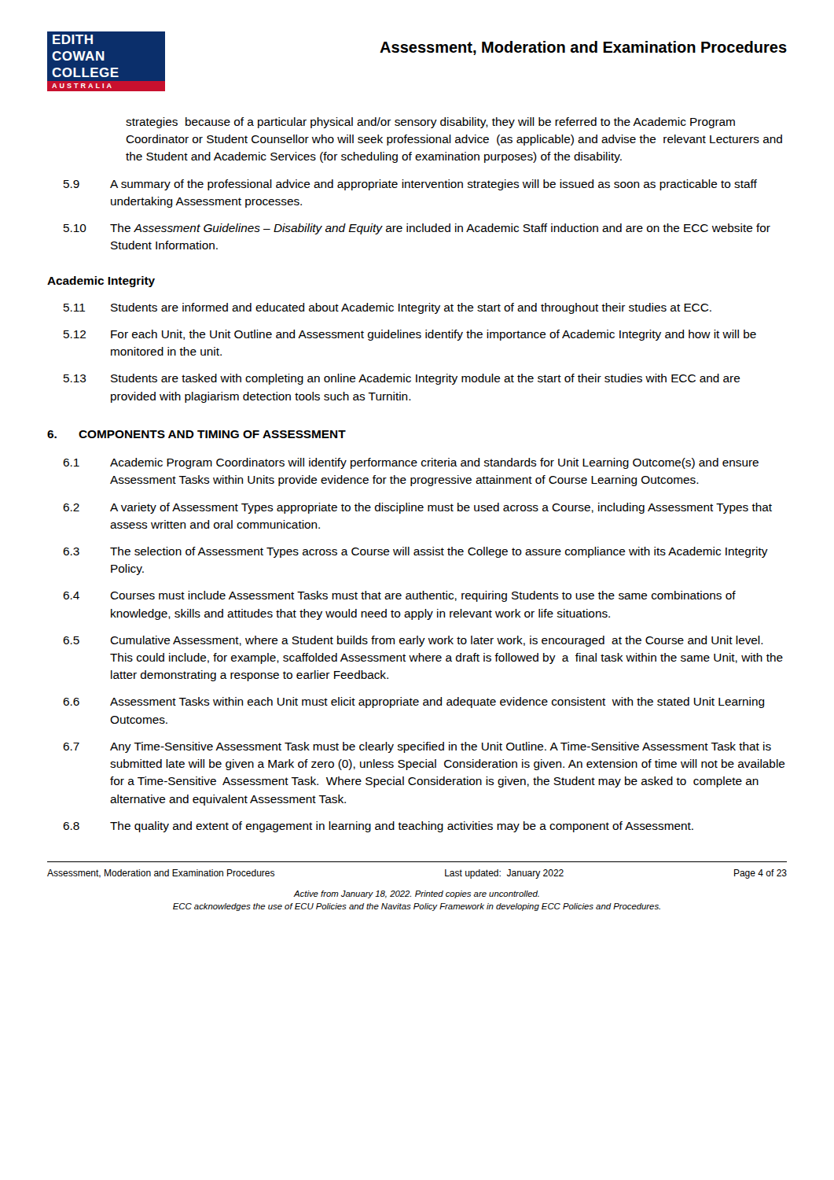EDITH COWAN COLLEGE AUSTRALIA
Assessment, Moderation and Examination Procedures
strategies because of a particular physical and/or sensory disability, they will be referred to the Academic Program Coordinator or Student Counsellor who will seek professional advice (as applicable) and advise the relevant Lecturers and the Student and Academic Services (for scheduling of examination purposes) of the disability.
5.9 A summary of the professional advice and appropriate intervention strategies will be issued as soon as practicable to staff undertaking Assessment processes.
5.10 The Assessment Guidelines – Disability and Equity are included in Academic Staff induction and are on the ECC website for Student Information.
Academic Integrity
5.11 Students are informed and educated about Academic Integrity at the start of and throughout their studies at ECC.
5.12 For each Unit, the Unit Outline and Assessment guidelines identify the importance of Academic Integrity and how it will be monitored in the unit.
5.13 Students are tasked with completing an online Academic Integrity module at the start of their studies with ECC and are provided with plagiarism detection tools such as Turnitin.
6. Components and Timing of Assessment
6.1 Academic Program Coordinators will identify performance criteria and standards for Unit Learning Outcome(s) and ensure Assessment Tasks within Units provide evidence for the progressive attainment of Course Learning Outcomes.
6.2 A variety of Assessment Types appropriate to the discipline must be used across a Course, including Assessment Types that assess written and oral communication.
6.3 The selection of Assessment Types across a Course will assist the College to assure compliance with its Academic Integrity Policy.
6.4 Courses must include Assessment Tasks must that are authentic, requiring Students to use the same combinations of knowledge, skills and attitudes that they would need to apply in relevant work or life situations.
6.5 Cumulative Assessment, where a Student builds from early work to later work, is encouraged at the Course and Unit level. This could include, for example, scaffolded Assessment where a draft is followed by a final task within the same Unit, with the latter demonstrating a response to earlier Feedback.
6.6 Assessment Tasks within each Unit must elicit appropriate and adequate evidence consistent with the stated Unit Learning Outcomes.
6.7 Any Time-Sensitive Assessment Task must be clearly specified in the Unit Outline. A Time-Sensitive Assessment Task that is submitted late will be given a Mark of zero (0), unless Special Consideration is given. An extension of time will not be available for a Time-Sensitive Assessment Task. Where Special Consideration is given, the Student may be asked to complete an alternative and equivalent Assessment Task.
6.8 The quality and extent of engagement in learning and teaching activities may be a component of Assessment.
Assessment, Moderation and Examination Procedures Last updated: January 2022 Page 4 of 23
Active from January 18, 2022. Printed copies are uncontrolled.
ECC acknowledges the use of ECU Policies and the Navitas Policy Framework in developing ECC Policies and Procedures.